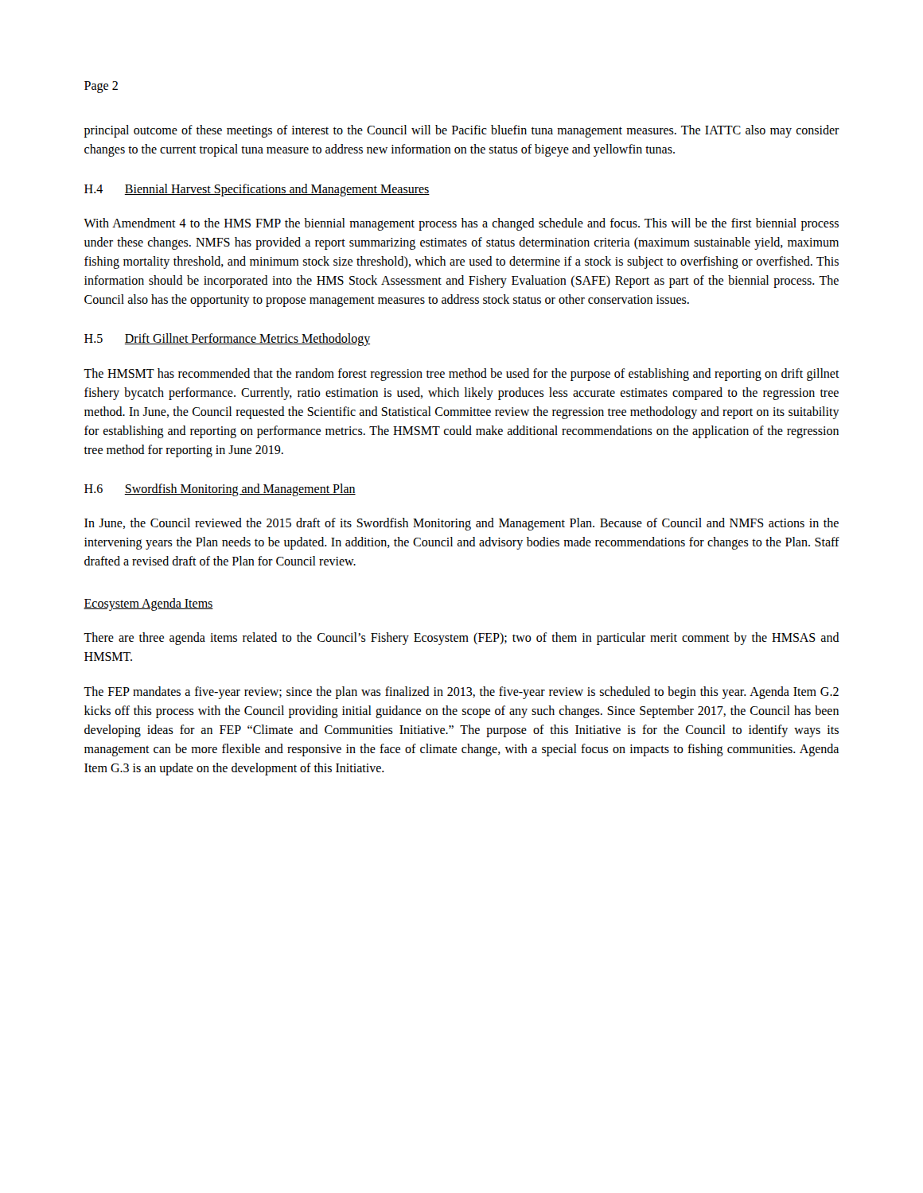Page 2
principal outcome of these meetings of interest to the Council will be Pacific bluefin tuna management measures. The IATTC also may consider changes to the current tropical tuna measure to address new information on the status of bigeye and yellowfin tunas.
H.4 Biennial Harvest Specifications and Management Measures
With Amendment 4 to the HMS FMP the biennial management process has a changed schedule and focus. This will be the first biennial process under these changes. NMFS has provided a report summarizing estimates of status determination criteria (maximum sustainable yield, maximum fishing mortality threshold, and minimum stock size threshold), which are used to determine if a stock is subject to overfishing or overfished. This information should be incorporated into the HMS Stock Assessment and Fishery Evaluation (SAFE) Report as part of the biennial process. The Council also has the opportunity to propose management measures to address stock status or other conservation issues.
H.5 Drift Gillnet Performance Metrics Methodology
The HMSMT has recommended that the random forest regression tree method be used for the purpose of establishing and reporting on drift gillnet fishery bycatch performance. Currently, ratio estimation is used, which likely produces less accurate estimates compared to the regression tree method. In June, the Council requested the Scientific and Statistical Committee review the regression tree methodology and report on its suitability for establishing and reporting on performance metrics. The HMSMT could make additional recommendations on the application of the regression tree method for reporting in June 2019.
H.6 Swordfish Monitoring and Management Plan
In June, the Council reviewed the 2015 draft of its Swordfish Monitoring and Management Plan. Because of Council and NMFS actions in the intervening years the Plan needs to be updated. In addition, the Council and advisory bodies made recommendations for changes to the Plan. Staff drafted a revised draft of the Plan for Council review.
Ecosystem Agenda Items
There are three agenda items related to the Council’s Fishery Ecosystem (FEP); two of them in particular merit comment by the HMSAS and HMSMT.
The FEP mandates a five-year review; since the plan was finalized in 2013, the five-year review is scheduled to begin this year. Agenda Item G.2 kicks off this process with the Council providing initial guidance on the scope of any such changes. Since September 2017, the Council has been developing ideas for an FEP “Climate and Communities Initiative.” The purpose of this Initiative is for the Council to identify ways its management can be more flexible and responsive in the face of climate change, with a special focus on impacts to fishing communities. Agenda Item G.3 is an update on the development of this Initiative.